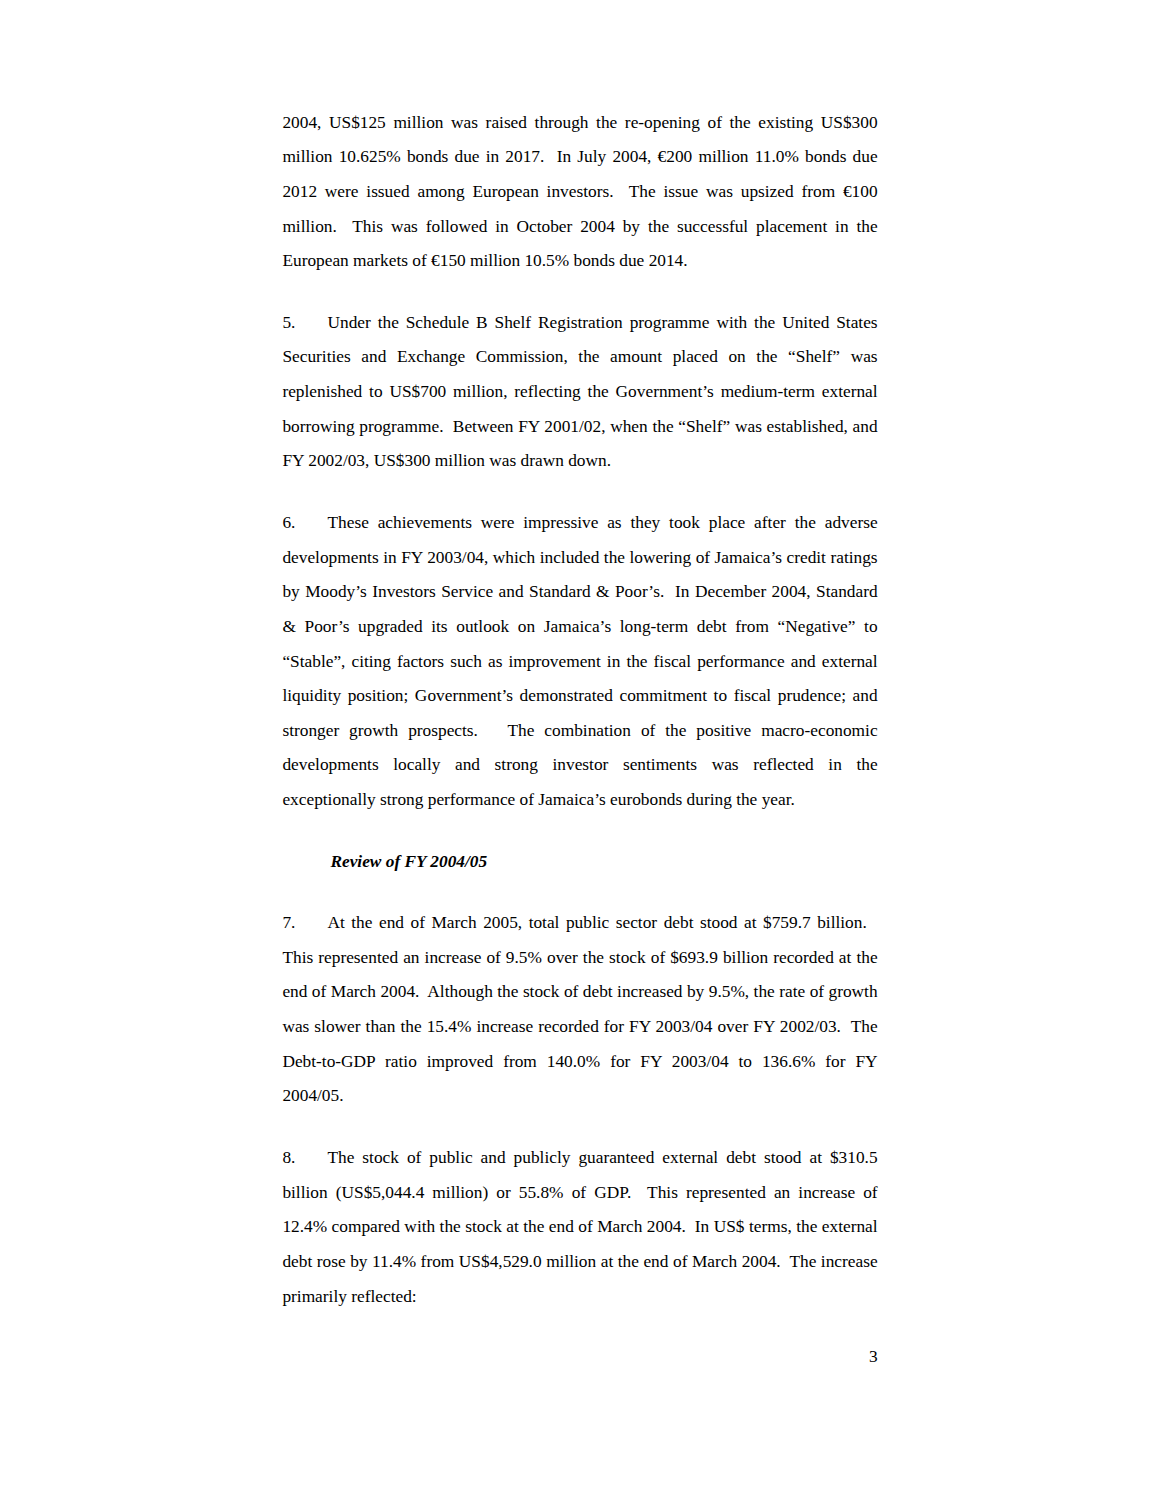2004, US$125 million was raised through the re-opening of the existing US$300 million 10.625% bonds due in 2017. In July 2004, €200 million 11.0% bonds due 2012 were issued among European investors. The issue was upsized from €100 million. This was followed in October 2004 by the successful placement in the European markets of €150 million 10.5% bonds due 2014.
5. Under the Schedule B Shelf Registration programme with the United States Securities and Exchange Commission, the amount placed on the “Shelf” was replenished to US$700 million, reflecting the Government’s medium-term external borrowing programme. Between FY 2001/02, when the “Shelf” was established, and FY 2002/03, US$300 million was drawn down.
6. These achievements were impressive as they took place after the adverse developments in FY 2003/04, which included the lowering of Jamaica’s credit ratings by Moody’s Investors Service and Standard & Poor’s. In December 2004, Standard & Poor’s upgraded its outlook on Jamaica’s long-term debt from “Negative” to “Stable”, citing factors such as improvement in the fiscal performance and external liquidity position; Government’s demonstrated commitment to fiscal prudence; and stronger growth prospects. The combination of the positive macro-economic developments locally and strong investor sentiments was reflected in the exceptionally strong performance of Jamaica’s eurobonds during the year.
Review of FY 2004/05
7. At the end of March 2005, total public sector debt stood at $759.7 billion. This represented an increase of 9.5% over the stock of $693.9 billion recorded at the end of March 2004. Although the stock of debt increased by 9.5%, the rate of growth was slower than the 15.4% increase recorded for FY 2003/04 over FY 2002/03. The Debt-to-GDP ratio improved from 140.0% for FY 2003/04 to 136.6% for FY 2004/05.
8. The stock of public and publicly guaranteed external debt stood at $310.5 billion (US$5,044.4 million) or 55.8% of GDP. This represented an increase of 12.4% compared with the stock at the end of March 2004. In US$ terms, the external debt rose by 11.4% from US$4,529.0 million at the end of March 2004. The increase primarily reflected:
3